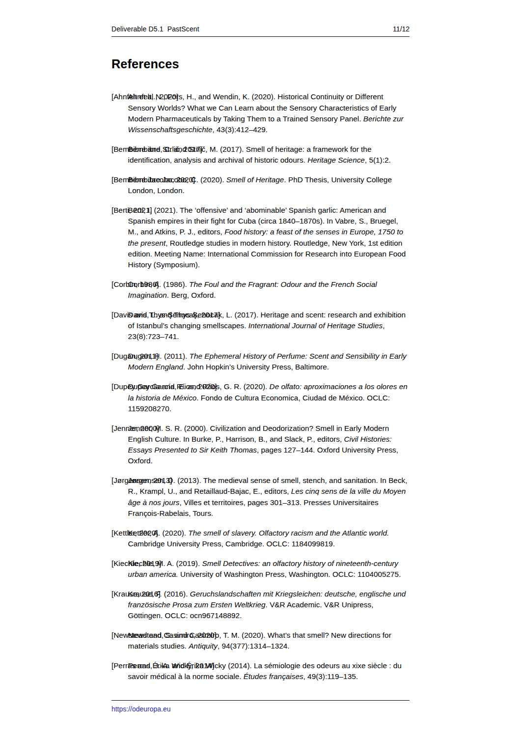Deliverable D5.1 PastScent
11/12
References
[Ahnfelt et al., 2020] Ahnfelt, N., Fors, H., and Wendin, K. (2020). Historical Continuity or Different Sensory Worlds? What we Can Learn about the Sensory Characteristics of Early Modern Pharmaceuticals by Taking Them to a Trained Sensory Panel. Berichte zur Wissenschaftsgeschichte, 43(3):412–429.
[Bembibre and Strlič, 2017] Bembibre, C. and Strlič, M. (2017). Smell of heritage: a framework for the identification, analysis and archival of historic odours. Heritage Science, 5(1):2.
[Bembibre Jacobo, 2020] Bembibre Jacobo, C. (2020). Smell of Heritage. PhD Thesis, University College London, London.
[Berti, 2021] Berti, I. (2021). The ‘offensive’ and ‘abominable’ Spanish garlic: American and Spanish empires in their fight for Cuba (circa 1840–1870s). In Vabre, S., Bruegel, M., and Atkins, P. J., editors, Food history: a feast of the senses in Europe, 1750 to the present, Routledge studies in modern history. Routledge, New York, 1st edition edition. Meeting Name: International Commission for Research into European Food History (Symposium).
[Corbin, 1986] Corbin, A. (1986). The Foul and the Fragrant: Odour and the French Social Imagination. Berg, Oxford.
[Davis and Thys-Şenocak, 2017] Davis, L. and Thys-Şenocak, L. (2017). Heritage and scent: research and exhibition of Istanbul’s changing smellscapes. International Journal of Heritage Studies, 23(8):723–741.
[Dugan, 2011] Dugan, H. (2011). The Ephemeral History of Perfume: Scent and Sensibility in Early Modern England. John Hopkin’s University Press, Baltimore.
[Dupey García and Ríios, 2020] Dupey García, E. and Ríios, G. R. (2020). De olfato: aproximaciones a los olores en la historia de México. Fondo de Cultura Economica, Ciudad de México. OCLC: 1159208270.
[Jenner, 2000] Jenner, M. S. R. (2000). Civilization and Deodorization? Smell in Early Modern English Culture. In Burke, P., Harrison, B., and Slack, P., editors, Civil Histories: Essays Presented to Sir Keith Thomas, pages 127–144. Oxford University Press, Oxford.
[Jørgensen, 2013] Jørgensen, D. (2013). The medieval sense of smell, stench, and sanitation. In Beck, R., Krampl, U., and Retaillaud-Bajac, E., editors, Les cinq sens de la ville du Moyen âge à nos jours, Villes et territoires, pages 301–313. Presses Universitaires François-Rabelais, Tours.
[Kettler, 2020] Kettler, A. (2020). The smell of slavery. Olfactory racism and the Atlantic world. Cambridge University Press, Cambridge. OCLC: 1184099819.
[Kiechle, 2019] Kiechle, M. A. (2019). Smell Detectives: an olfactory history of nineteenth-century urban america. University of Washington Press, Washington. OCLC: 1104005275.
[Krause, 2016] Krause, F. (2016). Geruchslandschaften mit Kriegsleichen: deutsche, englische und französische Prosa zum Ersten Weltkrieg. V&R Academic. V&R Unipress, Göttingen. OCLC: ocn967148892.
[Newstead and Casimiro, 2020] Newstead, S. and Casimiro, T. M. (2020). What’s that smell? New directions for materials studies. Antiquity, 94(377):1314–1324.
[Perras and Érika Wicky, 2014] Perras, J.-A. and Érika Wicky (2014). La sémiologie des odeurs au xixe siècle : du savoir médical à la norme sociale. Études françaises, 49(3):119–135.
https://odeuropa.eu